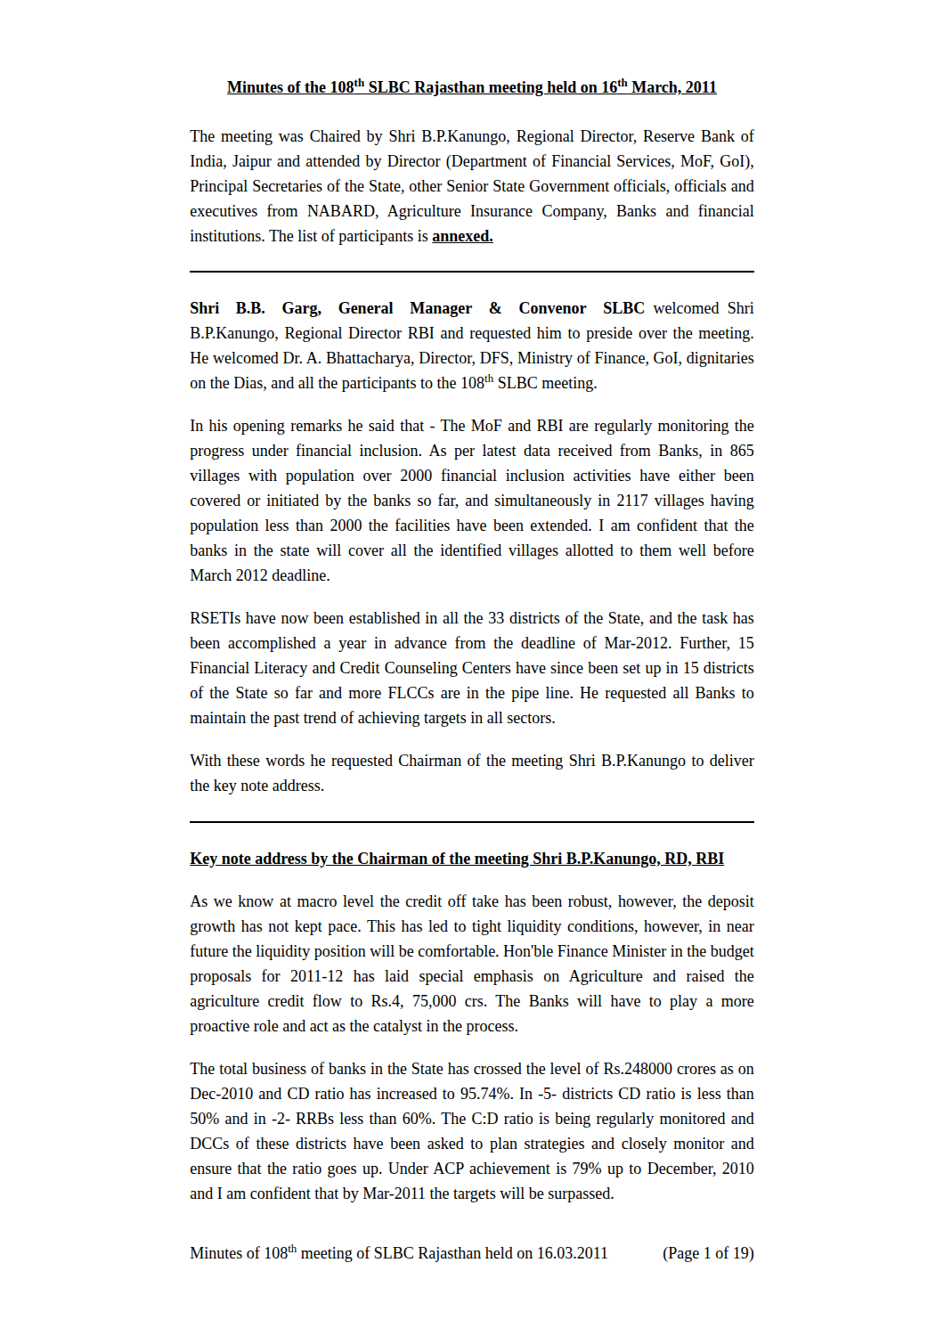Minutes of the 108th SLBC Rajasthan meeting held on 16th March, 2011
The meeting was Chaired by Shri B.P.Kanungo, Regional Director, Reserve Bank of India, Jaipur and attended by Director (Department of Financial Services, MoF, GoI), Principal Secretaries of the State, other Senior State Government officials, officials and executives from NABARD, Agriculture Insurance Company, Banks and financial institutions. The list of participants is annexed.
Shri B.B. Garg, General Manager & Convenor SLBC welcomed Shri B.P.Kanungo, Regional Director RBI and requested him to preside over the meeting. He welcomed Dr. A. Bhattacharya, Director, DFS, Ministry of Finance, GoI, dignitaries on the Dias, and all the participants to the 108th SLBC meeting.
In his opening remarks he said that - The MoF and RBI are regularly monitoring the progress under financial inclusion. As per latest data received from Banks, in 865 villages with population over 2000 financial inclusion activities have either been covered or initiated by the banks so far, and simultaneously in 2117 villages having population less than 2000 the facilities have been extended. I am confident that the banks in the state will cover all the identified villages allotted to them well before March 2012 deadline.
RSETIs have now been established in all the 33 districts of the State, and the task has been accomplished a year in advance from the deadline of Mar-2012. Further, 15 Financial Literacy and Credit Counseling Centers have since been set up in 15 districts of the State so far and more FLCCs are in the pipe line. He requested all Banks to maintain the past trend of achieving targets in all sectors.
With these words he requested Chairman of the meeting Shri B.P.Kanungo to deliver the key note address.
Key note address by the Chairman of the meeting Shri B.P.Kanungo, RD, RBI
As we know at macro level the credit off take has been robust, however, the deposit growth has not kept pace. This has led to tight liquidity conditions, however, in near future the liquidity position will be comfortable. Hon'ble Finance Minister in the budget proposals for 2011-12 has laid special emphasis on Agriculture and raised the agriculture credit flow to Rs.4, 75,000 crs. The Banks will have to play a more proactive role and act as the catalyst in the process.
The total business of banks in the State has crossed the level of Rs.248000 crores as on Dec-2010 and CD ratio has increased to 95.74%. In -5- districts CD ratio is less than 50% and in -2- RRBs less than 60%. The C:D ratio is being regularly monitored and DCCs of these districts have been asked to plan strategies and closely monitor and ensure that the ratio goes up. Under ACP achievement is 79% up to December, 2010 and I am confident that by Mar-2011 the targets will be surpassed.
Minutes of 108th meeting of SLBC Rajasthan held on 16.03.2011 (Page 1 of 19)